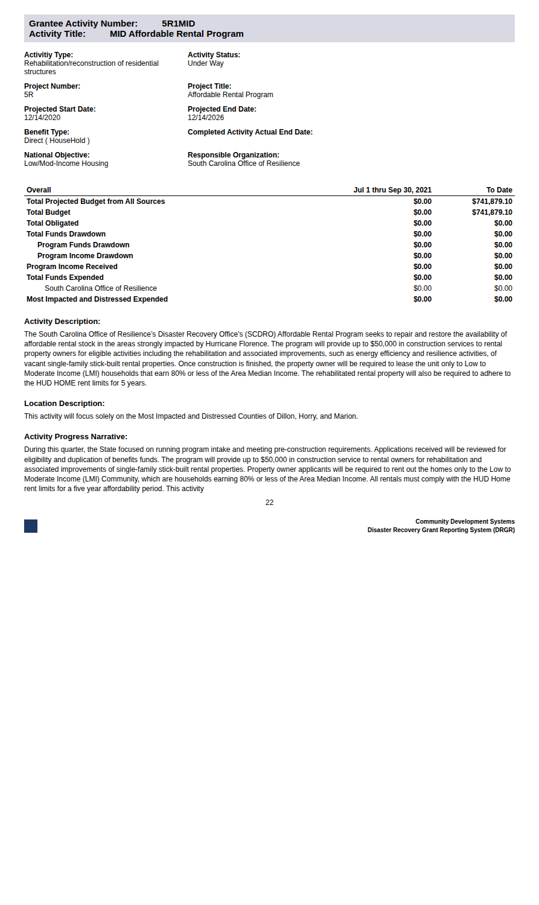Grantee Activity Number: 5R1MID
Activity Title: MID Affordable Rental Program
| Activitiy Type: Rehabilitation/reconstruction of residential structures | Activity Status: Under Way | |
| Project Number: 5R | Project Title: Affordable Rental Program | |
| Projected Start Date: 12/14/2020 | Projected End Date: 12/14/2026 | |
| Benefit Type: Direct ( HouseHold ) | Completed Activity Actual End Date: | |
| National Objective: Low/Mod-Income Housing | Responsible Organization: South Carolina Office of Resilience | |
| Overall | Jul 1 thru Sep 30, 2021 | To Date |
| --- | --- | --- |
| Total Projected Budget from All Sources | $0.00 | $741,879.10 |
| Total Budget | $0.00 | $741,879.10 |
| Total Obligated | $0.00 | $0.00 |
| Total Funds Drawdown | $0.00 | $0.00 |
| Program Funds Drawdown | $0.00 | $0.00 |
| Program Income Drawdown | $0.00 | $0.00 |
| Program Income Received | $0.00 | $0.00 |
| Total Funds Expended | $0.00 | $0.00 |
| South Carolina Office of Resilience | $0.00 | $0.00 |
| Most Impacted and Distressed Expended | $0.00 | $0.00 |
Activity Description:
The South Carolina Office of Resilience’s Disaster Recovery Office's (SCDRO) Affordable Rental Program seeks to repair and restore the availability of affordable rental stock in the areas strongly impacted by Hurricane Florence. The program will provide up to $50,000 in construction services to rental property owners for eligible activities including the rehabilitation and associated improvements, such as energy efficiency and resilience activities, of vacant single-family stick-built rental properties. Once construction is finished, the property owner will be required to lease the unit only to Low to Moderate Income (LMI) households that earn 80% or less of the Area Median Income. The rehabilitated rental property will also be required to adhere to the HUD HOME rent limits for 5 years.
Location Description:
This activity will focus solely on the Most Impacted and Distressed Counties of Dillon, Horry, and Marion.
Activity Progress Narrative:
During this quarter, the State focused on running program intake and meeting pre-construction requirements. Applications received will be reviewed for eligibility and duplication of benefits funds. The program will provide up to $50,000 in construction service to rental owners for rehabilitation and associated improvements of single-family stick-built rental properties. Property owner applicants will be required to rent out the homes only to the Low to Moderate Income (LMI) Community, which are households earning 80% or less of the Area Median Income. All rentals must comply with the HUD Home rent limits for a five year affordability period. This activity
Community Development Systems
Disaster Recovery Grant Reporting System (DRGR)
22